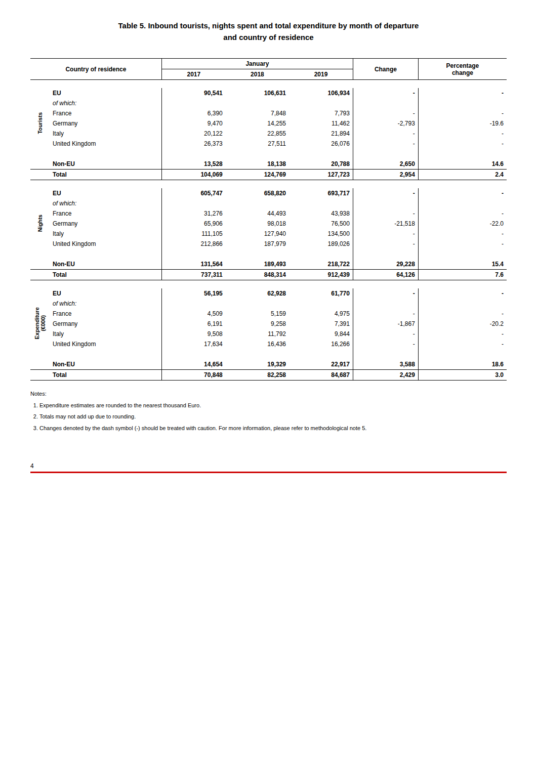Table 5. Inbound tourists, nights spent and total expenditure by month of departure
and country of residence
| Country of residence | January | Change | Percentage change |
| --- | --- | --- | --- |
| 2017 | 2018 | 2019 |
| Tourists | EU | 90,541 | 106,631 | 106,934 | - | - |
| of which: | | | | | |
| France | 6,390 | 7,848 | 7,793 | - | - |
| Germany | 9,470 | 14,255 | 11,462 | -2,793 | -19.6 |
| Italy | 20,122 | 22,855 | 21,894 | - | - |
| United Kingdom | 26,373 | 27,511 | 26,076 | - | - |
| | Non-EU | 13,528 | 18,138 | 20,788 | 2,650 | 14.6 |
| | Total | 104,069 | 124,769 | 127,723 | 2,954 | 2.4 |
| Nights | EU | 605,747 | 658,820 | 693,717 | - | - |
| of which: | | | | | |
| France | 31,276 | 44,493 | 43,938 | - | - |
| Germany | 65,906 | 98,018 | 76,500 | -21,518 | -22.0 |
| Italy | 111,105 | 127,940 | 134,500 | - | - |
| United Kingdom | 212,866 | 187,979 | 189,026 | - | - |
| | Non-EU | 131,564 | 189,493 | 218,722 | 29,228 | 15.4 |
| | Total | 737,311 | 848,314 | 912,439 | 64,126 | 7.6 |
| Expenditure (€000) | EU | 56,195 | 62,928 | 61,770 | - | - |
| of which: | | | | | |
| France | 4,509 | 5,159 | 4,975 | - | - |
| Germany | 6,191 | 9,258 | 7,391 | -1,867 | -20.2 |
| Italy | 9,508 | 11,792 | 9,844 | - | - |
| United Kingdom | 17,634 | 16,436 | 16,266 | - | - |
| | Non-EU | 14,654 | 19,329 | 22,917 | 3,588 | 18.6 |
| | Total | 70,848 | 82,258 | 84,687 | 2,429 | 3.0 |
Notes:
Expenditure estimates are rounded to the nearest thousand Euro.
Totals may not add up due to rounding.
Changes denoted by the dash symbol (-) should be treated with caution. For more information, please refer to methodological note 5.
4